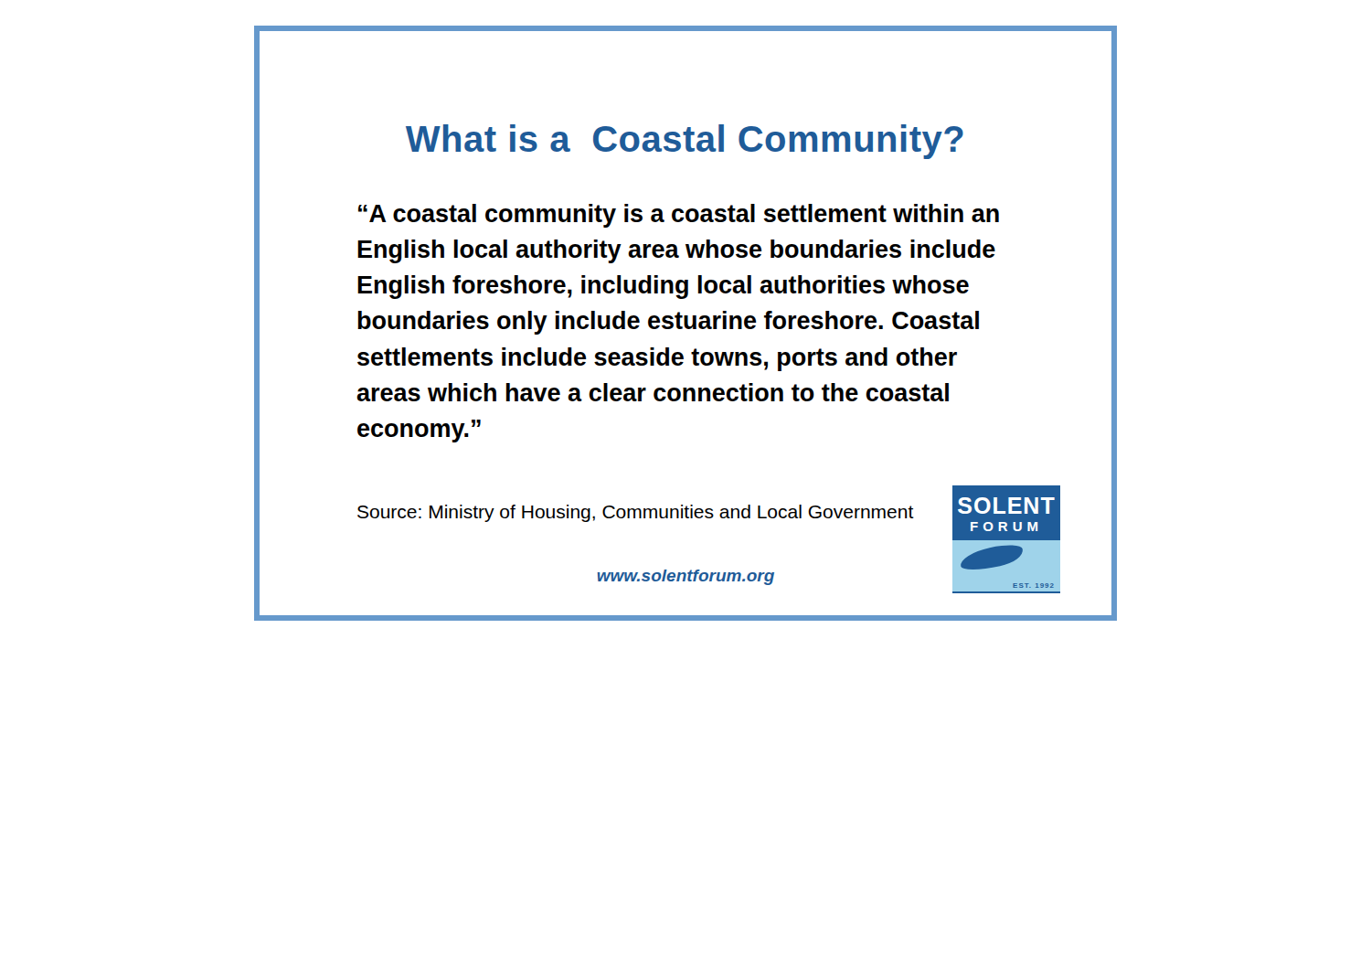What is a Coastal Community?
“A coastal community is a coastal settlement within an English local authority area whose boundaries include English foreshore, including local authorities whose boundaries only include estuarine foreshore. Coastal settlements include seaside towns, ports and other areas which have a clear connection to the coastal economy.”
Source: Ministry of Housing, Communities and Local Government
www.solentforum.org
SOLENT
FORUM
EST. 1992